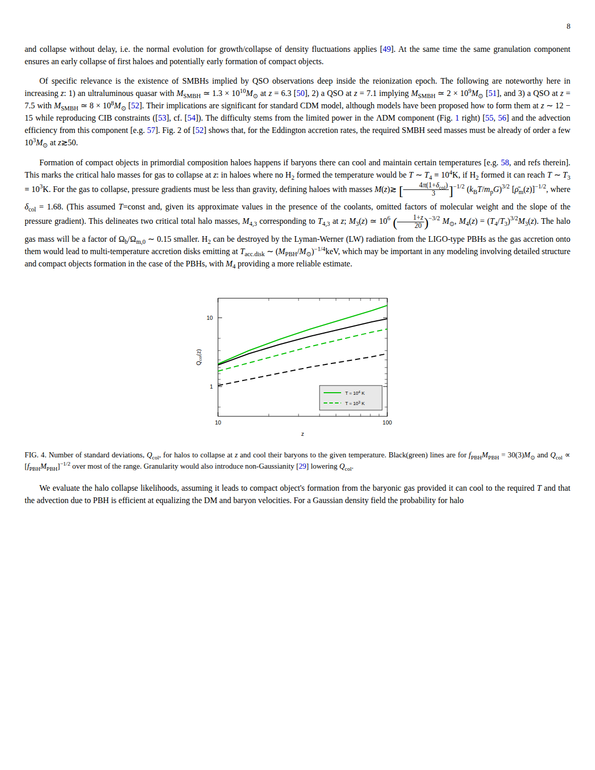8
and collapse without delay, i.e. the normal evolution for growth/collapse of density fluctuations applies [49]. At the same time the same granulation component ensures an early collapse of first haloes and potentially early formation of compact objects.
Of specific relevance is the existence of SMBHs implied by QSO observations deep inside the reionization epoch. The following are noteworthy here in increasing z: 1) an ultraluminous quasar with MSMBH ≃ 1.3 × 1010M⊙ at z = 6.3 [50], 2) a QSO at z = 7.1 implying MSMBH ≃ 2 × 109M⊙ [51], and 3) a QSO at z = 7.5 with MSMBH ≃ 8 × 108M⊙ [52]. Their implications are significant for standard CDM model, although models have been proposed how to form them at z ∼ 12 − 15 while reproducing CIB constraints ([53], cf. [54]). The difficulty stems from the limited power in the ΛDM component (Fig. 1 right) [55, 56] and the advection efficiency from this component [e.g. 57]. Fig. 2 of [52] shows that, for the Eddington accretion rates, the required SMBH seed masses must be already of order a few 103M⊙ at z≳50.
Formation of compact objects in primordial composition haloes happens if baryons there can cool and maintain certain temperatures [e.g. 58, and refs therein]. This marks the critical halo masses for gas to collapse at z: in haloes where no H2 formed the temperature would be T ∼ T4 ≡ 104K, if H2 formed it can reach T ∼ T3 ≡ 103K. For the gas to collapse, pressure gradients must be less than gravity, defining haloes with masses M(z)≳ [4π(1+δcol) 3]−1/2 (kBT/mpG)3/2 [ρ̄m(z)]−1/2, where δcol = 1.68. (This assumed T=const and, given its approximate values in the presence of the coolants, omitted factors of molecular weight and the slope of the pressure gradient). This delineates two critical total halo masses, M4,3 corresponding to T4,3 at z; M3(z) ≃ 106 (1+z 20)−3/2 M⊙, M4(z) = (T4/T3)3/2M3(z). The halo gas mass will be a factor of Ωb/Ωm,0 ∼ 0.15 smaller. H2 can be destroyed by the Lyman-Werner (LW) radiation from the LIGO-type PBHs as the gas accretion onto them would lead to multi-temperature accretion disks emitting at Tacc.disk ∼ (MPBH/M⊙)−1/4keV, which may be important in any modeling involving detailed structure and compact objects formation in the case of the PBHs, with M4 providing a more reliable estimate.
10 1 10 100 z Qcol(z) T = 104 K T = 103 K
FIG. 4. Number of standard deviations, Qcol, for halos to collapse at z and cool their baryons to the given temperature. Black(green) lines are for fPBHMPBH = 30(3)M⊙ and Qcol ∝ [fPBHMPBH]−1/2 over most of the range. Granularity would also introduce non-Gaussianity [29] lowering Qcol.
We evaluate the halo collapse likelihoods, assuming it leads to compact object's formation from the baryonic gas provided it can cool to the required T and that the advection due to PBH is efficient at equalizing the DM and baryon velocities. For a Gaussian density field the probability for halo